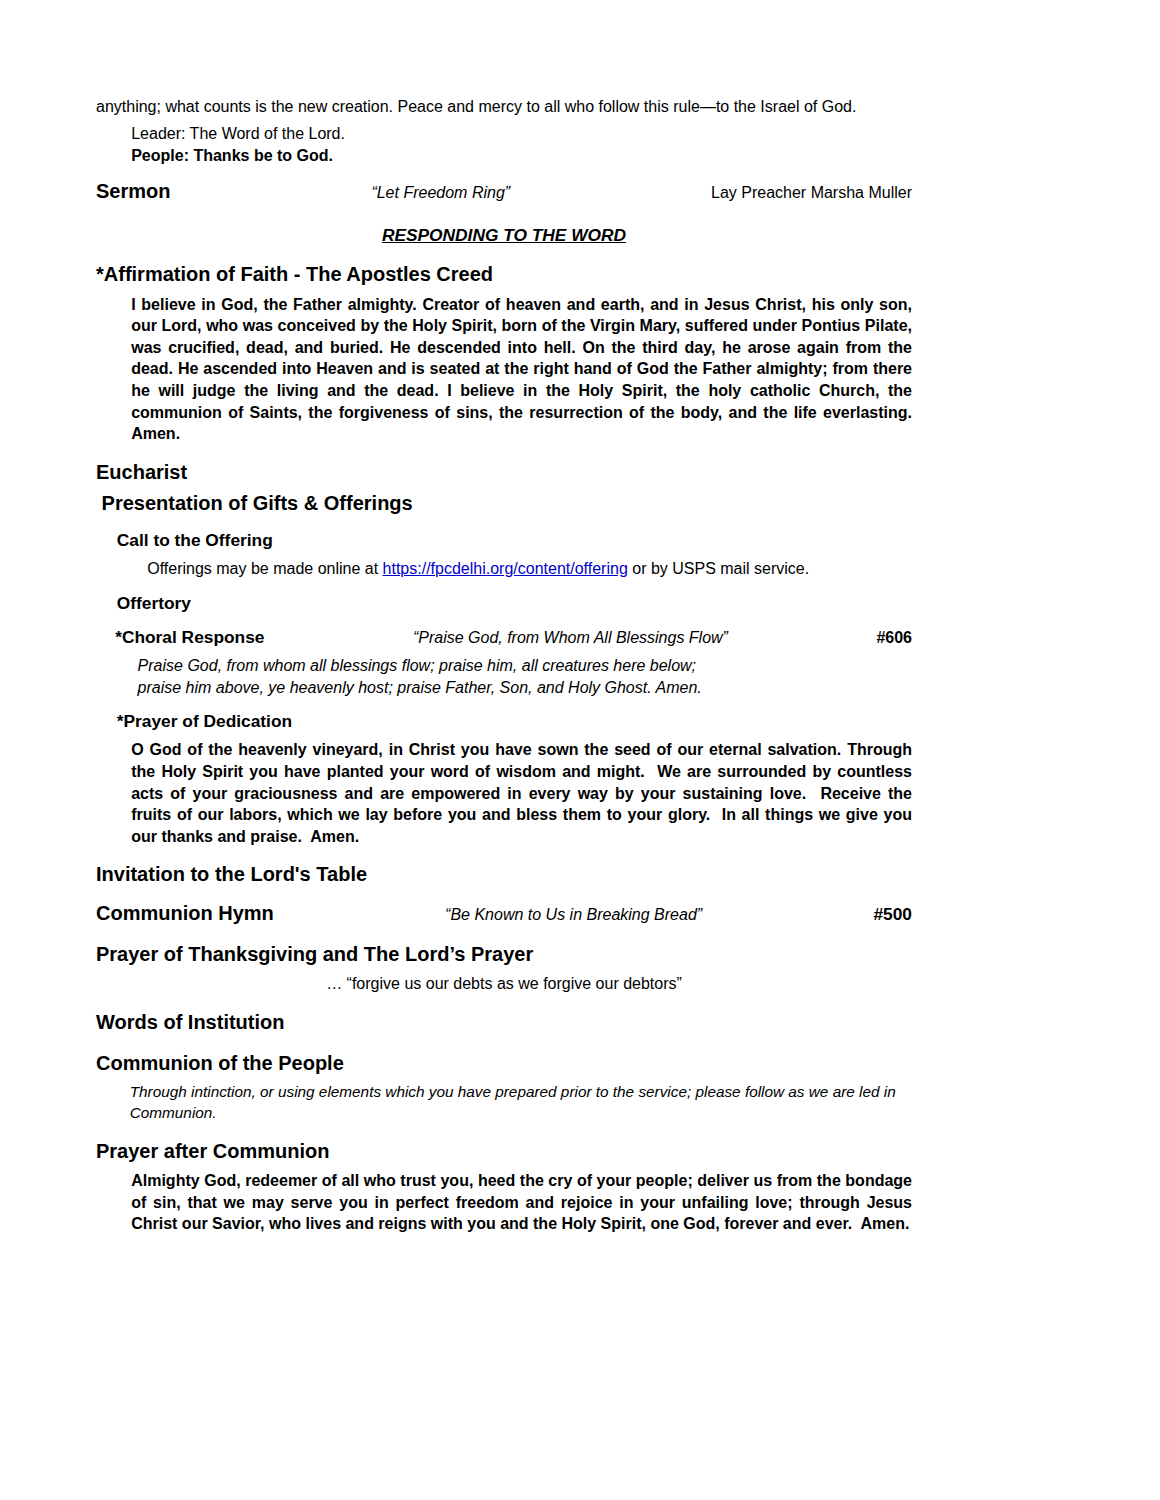anything; what counts is the new creation. Peace and mercy to all who follow this rule—to the Israel of God.
Leader: The Word of the Lord.
People: Thanks be to God.
Sermon “Let Freedom Ring” Lay Preacher Marsha Muller
RESPONDING TO THE WORD
*Affirmation of Faith - The Apostles Creed
I believe in God, the Father almighty. Creator of heaven and earth, and in Jesus Christ, his only son, our Lord, who was conceived by the Holy Spirit, born of the Virgin Mary, suffered under Pontius Pilate, was crucified, dead, and buried. He descended into hell. On the third day, he arose again from the dead. He ascended into Heaven and is seated at the right hand of God the Father almighty; from there he will judge the living and the dead. I believe in the Holy Spirit, the holy catholic Church, the communion of Saints, the forgiveness of sins, the resurrection of the body, and the life everlasting. Amen.
Eucharist
Presentation of Gifts & Offerings
Call to the Offering
Offerings may be made online at https://fpcdelhi.org/content/offering or by USPS mail service.
Offertory
*Choral Response “Praise God, from Whom All Blessings Flow” #606
Praise God, from whom all blessings flow; praise him, all creatures here below;
praise him above, ye heavenly host; praise Father, Son, and Holy Ghost. Amen.
*Prayer of Dedication
O God of the heavenly vineyard, in Christ you have sown the seed of our eternal salvation. Through the Holy Spirit you have planted your word of wisdom and might. We are surrounded by countless acts of your graciousness and are empowered in every way by your sustaining love. Receive the fruits of our labors, which we lay before you and bless them to your glory. In all things we give you our thanks and praise. Amen.
Invitation to the Lord's Table
Communion Hymn “Be Known to Us in Breaking Bread” #500
Prayer of Thanksgiving and The Lord’s Prayer
… “forgive us our debts as we forgive our debtors”
Words of Institution
Communion of the People
Through intinction, or using elements which you have prepared prior to the service; please follow as we are led in Communion.
Prayer after Communion
Almighty God, redeemer of all who trust you, heed the cry of your people; deliver us from the bondage of sin, that we may serve you in perfect freedom and rejoice in your unfailing love; through Jesus Christ our Savior, who lives and reigns with you and the Holy Spirit, one God, forever and ever. Amen.